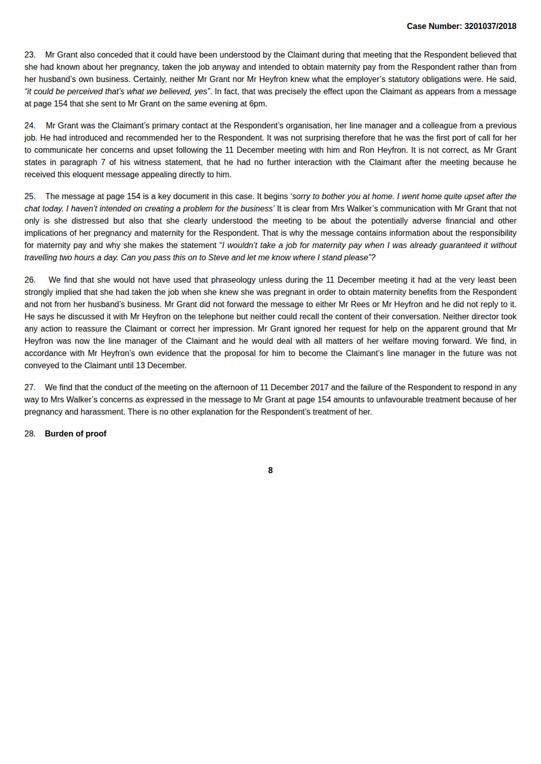Case Number: 3201037/2018
23. Mr Grant also conceded that it could have been understood by the Claimant during that meeting that the Respondent believed that she had known about her pregnancy, taken the job anyway and intended to obtain maternity pay from the Respondent rather than from her husband’s own business. Certainly, neither Mr Grant nor Mr Heyfron knew what the employer’s statutory obligations were. He said, “it could be perceived that’s what we believed, yes”. In fact, that was precisely the effect upon the Claimant as appears from a message at page 154 that she sent to Mr Grant on the same evening at 6pm.
24. Mr Grant was the Claimant’s primary contact at the Respondent’s organisation, her line manager and a colleague from a previous job. He had introduced and recommended her to the Respondent. It was not surprising therefore that he was the first port of call for her to communicate her concerns and upset following the 11 December meeting with him and Ron Heyfron. It is not correct, as Mr Grant states in paragraph 7 of his witness statement, that he had no further interaction with the Claimant after the meeting because he received this eloquent message appealing directly to him.
25. The message at page 154 is a key document in this case. It begins ‘sorry to bother you at home. I went home quite upset after the chat today. I haven’t intended on creating a problem for the business’ It is clear from Mrs Walker’s communication with Mr Grant that not only is she distressed but also that she clearly understood the meeting to be about the potentially adverse financial and other implications of her pregnancy and maternity for the Respondent. That is why the message contains information about the responsibility for maternity pay and why she makes the statement “I wouldn’t take a job for maternity pay when I was already guaranteed it without travelling two hours a day. Can you pass this on to Steve and let me know where I stand please”?
26. We find that she would not have used that phraseology unless during the 11 December meeting it had at the very least been strongly implied that she had taken the job when she knew she was pregnant in order to obtain maternity benefits from the Respondent and not from her husband’s business. Mr Grant did not forward the message to either Mr Rees or Mr Heyfron and he did not reply to it. He says he discussed it with Mr Heyfron on the telephone but neither could recall the content of their conversation. Neither director took any action to reassure the Claimant or correct her impression. Mr Grant ignored her request for help on the apparent ground that Mr Heyfron was now the line manager of the Claimant and he would deal with all matters of her welfare moving forward. We find, in accordance with Mr Heyfron’s own evidence that the proposal for him to become the Claimant’s line manager in the future was not conveyed to the Claimant until 13 December.
27. We find that the conduct of the meeting on the afternoon of 11 December 2017 and the failure of the Respondent to respond in any way to Mrs Walker’s concerns as expressed in the message to Mr Grant at page 154 amounts to unfavourable treatment because of her pregnancy and harassment. There is no other explanation for the Respondent’s treatment of her.
28. Burden of proof
8